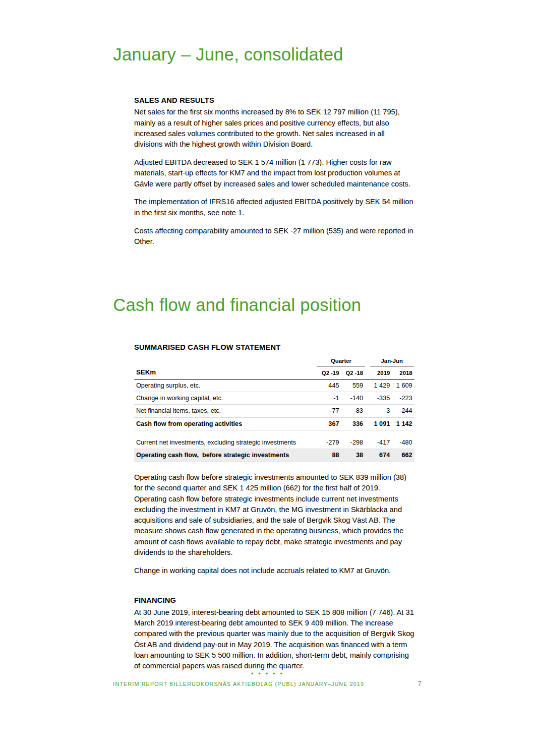January – June, consolidated
Sales and results
Net sales for the first six months increased by 8% to SEK 12 797 million (11 795), mainly as a result of higher sales prices and positive currency effects, but also increased sales volumes contributed to the growth. Net sales increased in all divisions with the highest growth within Division Board.
Adjusted EBITDA decreased to SEK 1 574 million (1 773). Higher costs for raw materials, start-up effects for KM7 and the impact from lost production volumes at Gävle were partly offset by increased sales and lower scheduled maintenance costs.
The implementation of IFRS16 affected adjusted EBITDA positively by SEK 54 million in the first six months, see note 1.
Costs affecting comparability amounted to SEK -27 million (535) and were reported in Other.
Cash flow and financial position
Summarised cash flow statement
| | Quarter | | Jan-Jun |
| --- | --- | --- | --- |
| SEKm | Q2 -19 | Q2 -18 | | 2019 | 2018 |
| Operating surplus, etc. | 445 | 559 | | 1 429 | 1 609 |
| Change in working capital, etc. | -1 | -140 | | -335 | -223 |
| Net financial items, taxes, etc. | -77 | -83 | | -3 | -244 |
| Cash flow from operating activities | 367 | 336 | | 1 091 | 1 142 |
| Current net investments, excluding strategic investments | -279 | -298 | | -417 | -480 |
| Operating cash flow, before strategic investments | 88 | 38 | | 674 | 662 |
Operating cash flow before strategic investments amounted to SEK 839 million (38) for the second quarter and SEK 1 425 million (662) for the first half of 2019. Operating cash flow before strategic investments include current net investments excluding the investment in KM7 at Gruvön, the MG investment in Skärblacka and acquisitions and sale of subsidiaries, and the sale of Bergvik Skog Väst AB. The measure shows cash flow generated in the operating business, which provides the amount of cash flows available to repay debt, make strategic investments and pay dividends to the shareholders.
Change in working capital does not include accruals related to KM7 at Gruvön.
Financing
At 30 June 2019, interest-bearing debt amounted to SEK 15 808 million (7 746). At 31 March 2019 interest-bearing debt amounted to SEK 9 409 million. The increase compared with the previous quarter was mainly due to the acquisition of Bergvik Skog Öst AB and dividend pay-out in May 2019. The acquisition was financed with a term loan amounting to SEK 5 500 million. In addition, short-term debt, mainly comprising of commercial papers was raised during the quarter.
• • • • •
INTERIM REPORT BILLERUDKORSNÄS AKTIEBOLAG (PUBL) JANUARY–JUNE 2019 7